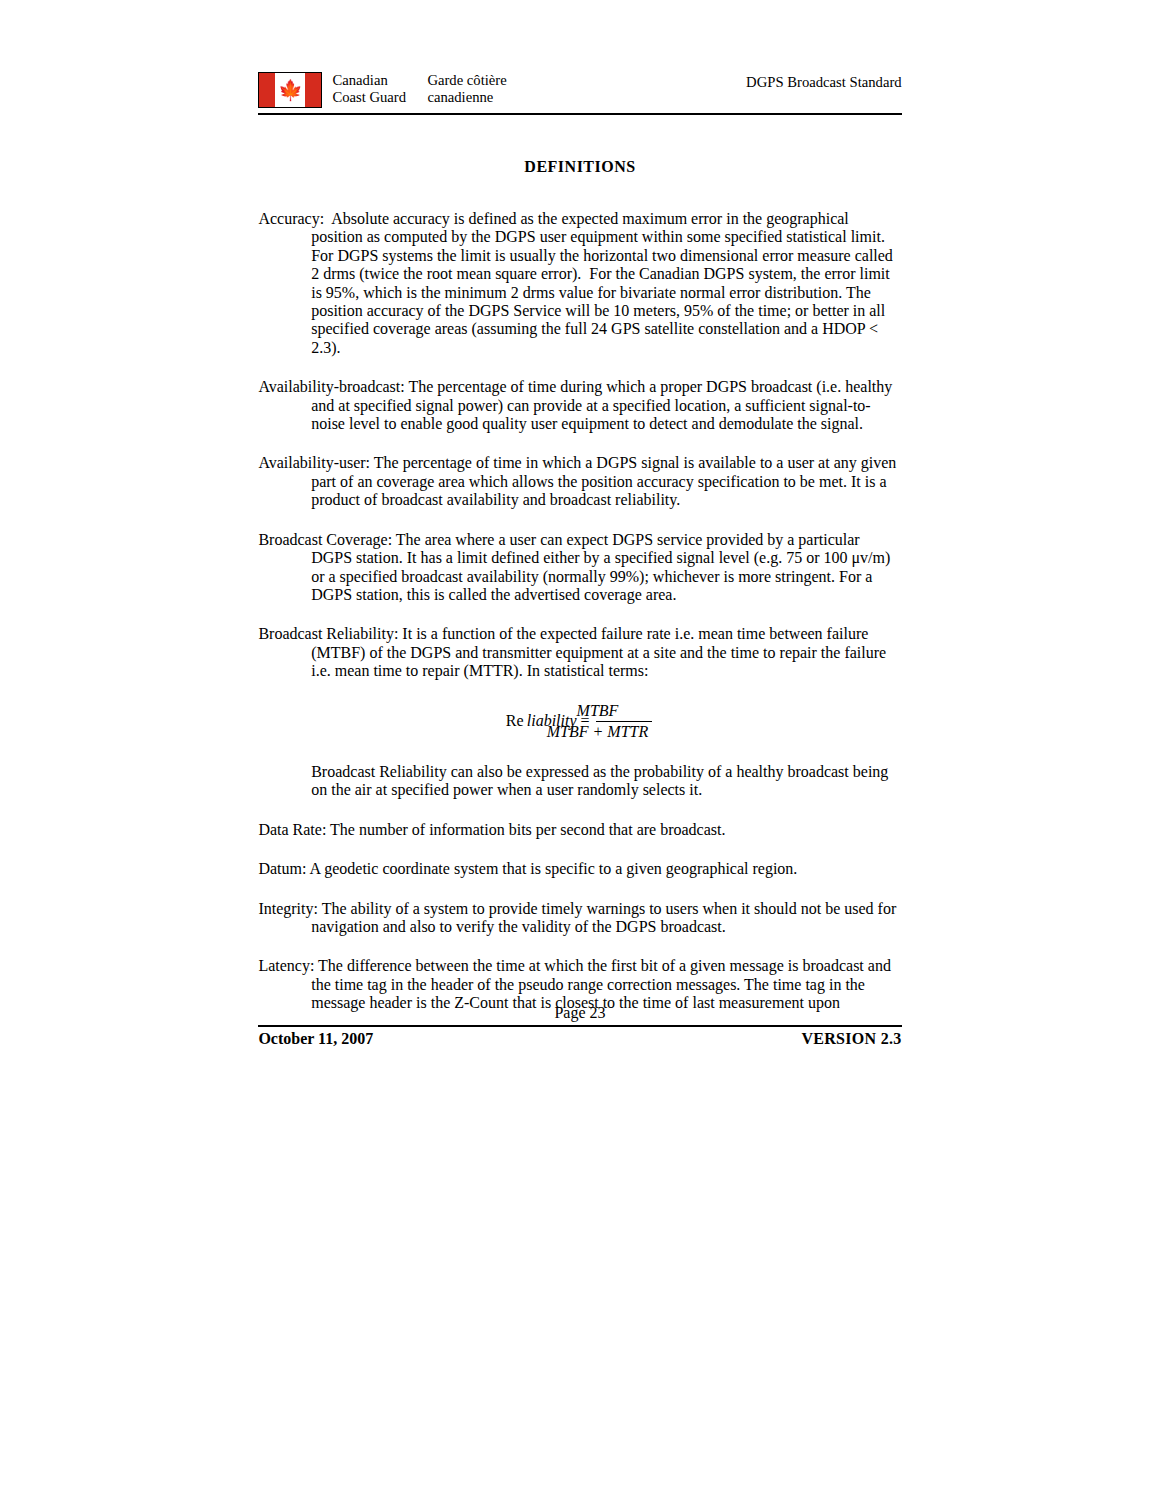🍁 Canadian Garde côtière Coast Guardcanadienne
DGPS Broadcast Standard
DEFINITIONS
Accuracy: Absolute accuracy is defined as the expected maximum error in the geographical position as computed by the DGPS user equipment within some specified statistical limit. For DGPS systems the limit is usually the horizontal two dimensional error measure called 2 drms (twice the root mean square error). For the Canadian DGPS system, the error limit is 95%, which is the minimum 2 drms value for bivariate normal error distribution. The position accuracy of the DGPS Service will be 10 meters, 95% of the time; or better in all specified coverage areas (assuming the full 24 GPS satellite constellation and a HDOP < 2.3).
Availability-broadcast: The percentage of time during which a proper DGPS broadcast (i.e. healthy and at specified signal power) can provide at a specified location, a sufficient signal-to-noise level to enable good quality user equipment to detect and demodulate the signal.
Availability-user: The percentage of time in which a DGPS signal is available to a user at any given part of an coverage area which allows the position accuracy specification to be met. It is a product of broadcast availability and broadcast reliability.
Broadcast Coverage: The area where a user can expect DGPS service provided by a particular DGPS station. It has a limit defined either by a specified signal level (e.g. 75 or 100 μv/m) or a specified broadcast availability (normally 99%); whichever is more stringent. For a DGPS station, this is called the advertised coverage area.
Broadcast Reliability: It is a function of the expected failure rate i.e. mean time between failure (MTBF) of the DGPS and transmitter equipment at a site and the time to repair the failure i.e. mean time to repair (MTTR). In statistical terms:
Re liability = MTBF MTBF + MTTR
Broadcast Reliability can also be expressed as the probability of a healthy broadcast being on the air at specified power when a user randomly selects it.
Data Rate: The number of information bits per second that are broadcast.
Datum: A geodetic coordinate system that is specific to a given geographical region.
Integrity: The ability of a system to provide timely warnings to users when it should not be used for navigation and also to verify the validity of the DGPS broadcast.
Latency: The difference between the time at which the first bit of a given message is broadcast and the time tag in the header of the pseudo range correction messages. The time tag in the message header is the Z-Count that is closest to the time of last measurement upon
Page 23
October 11, 2007 VERSION 2.3